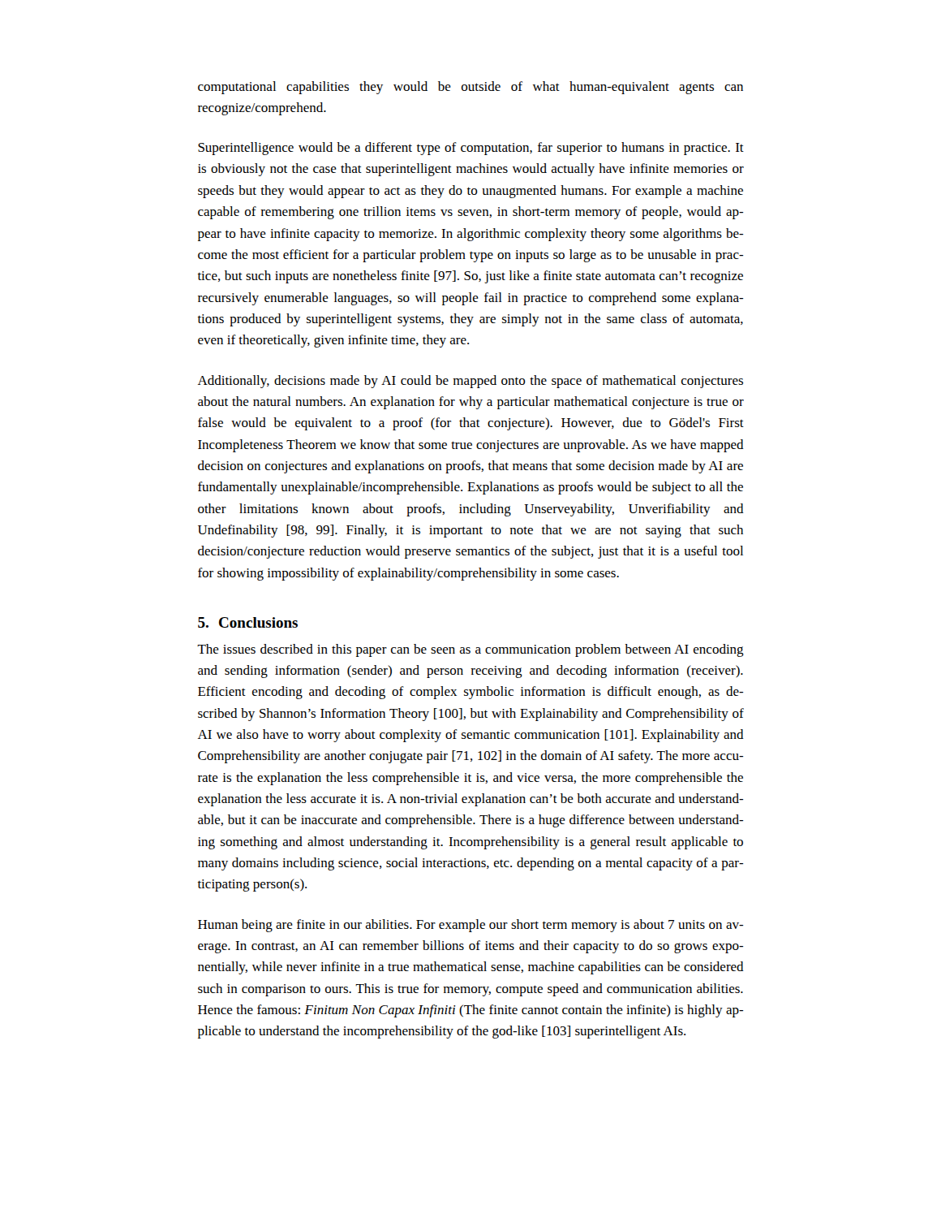computational capabilities they would be outside of what human-equivalent agents can recognize/comprehend.
Superintelligence would be a different type of computation, far superior to humans in practice. It is obviously not the case that superintelligent machines would actually have infinite memories or speeds but they would appear to act as they do to unaugmented humans. For example a machine capable of remembering one trillion items vs seven, in short-term memory of people, would appear to have infinite capacity to memorize. In algorithmic complexity theory some algorithms become the most efficient for a particular problem type on inputs so large as to be unusable in practice, but such inputs are nonetheless finite [97]. So, just like a finite state automata can’t recognize recursively enumerable languages, so will people fail in practice to comprehend some explanations produced by superintelligent systems, they are simply not in the same class of automata, even if theoretically, given infinite time, they are.
Additionally, decisions made by AI could be mapped onto the space of mathematical conjectures about the natural numbers. An explanation for why a particular mathematical conjecture is true or false would be equivalent to a proof (for that conjecture). However, due to Gödel's First Incompleteness Theorem we know that some true conjectures are unprovable. As we have mapped decision on conjectures and explanations on proofs, that means that some decision made by AI are fundamentally unexplainable/incomprehensible. Explanations as proofs would be subject to all the other limitations known about proofs, including Unserveyability, Unverifiability and Undefinability [98, 99]. Finally, it is important to note that we are not saying that such decision/conjecture reduction would preserve semantics of the subject, just that it is a useful tool for showing impossibility of explainability/comprehensibility in some cases.
5. Conclusions
The issues described in this paper can be seen as a communication problem between AI encoding and sending information (sender) and person receiving and decoding information (receiver). Efficient encoding and decoding of complex symbolic information is difficult enough, as described by Shannon’s Information Theory [100], but with Explainability and Comprehensibility of AI we also have to worry about complexity of semantic communication [101]. Explainability and Comprehensibility are another conjugate pair [71, 102] in the domain of AI safety. The more accurate is the explanation the less comprehensible it is, and vice versa, the more comprehensible the explanation the less accurate it is. A non-trivial explanation can’t be both accurate and understandable, but it can be inaccurate and comprehensible. There is a huge difference between understanding something and almost understanding it. Incomprehensibility is a general result applicable to many domains including science, social interactions, etc. depending on a mental capacity of a participating person(s).
Human being are finite in our abilities. For example our short term memory is about 7 units on average. In contrast, an AI can remember billions of items and their capacity to do so grows exponentially, while never infinite in a true mathematical sense, machine capabilities can be considered such in comparison to ours. This is true for memory, compute speed and communication abilities. Hence the famous: Finitum Non Capax Infiniti (The finite cannot contain the infinite) is highly applicable to understand the incomprehensibility of the god-like [103] superintelligent AIs.